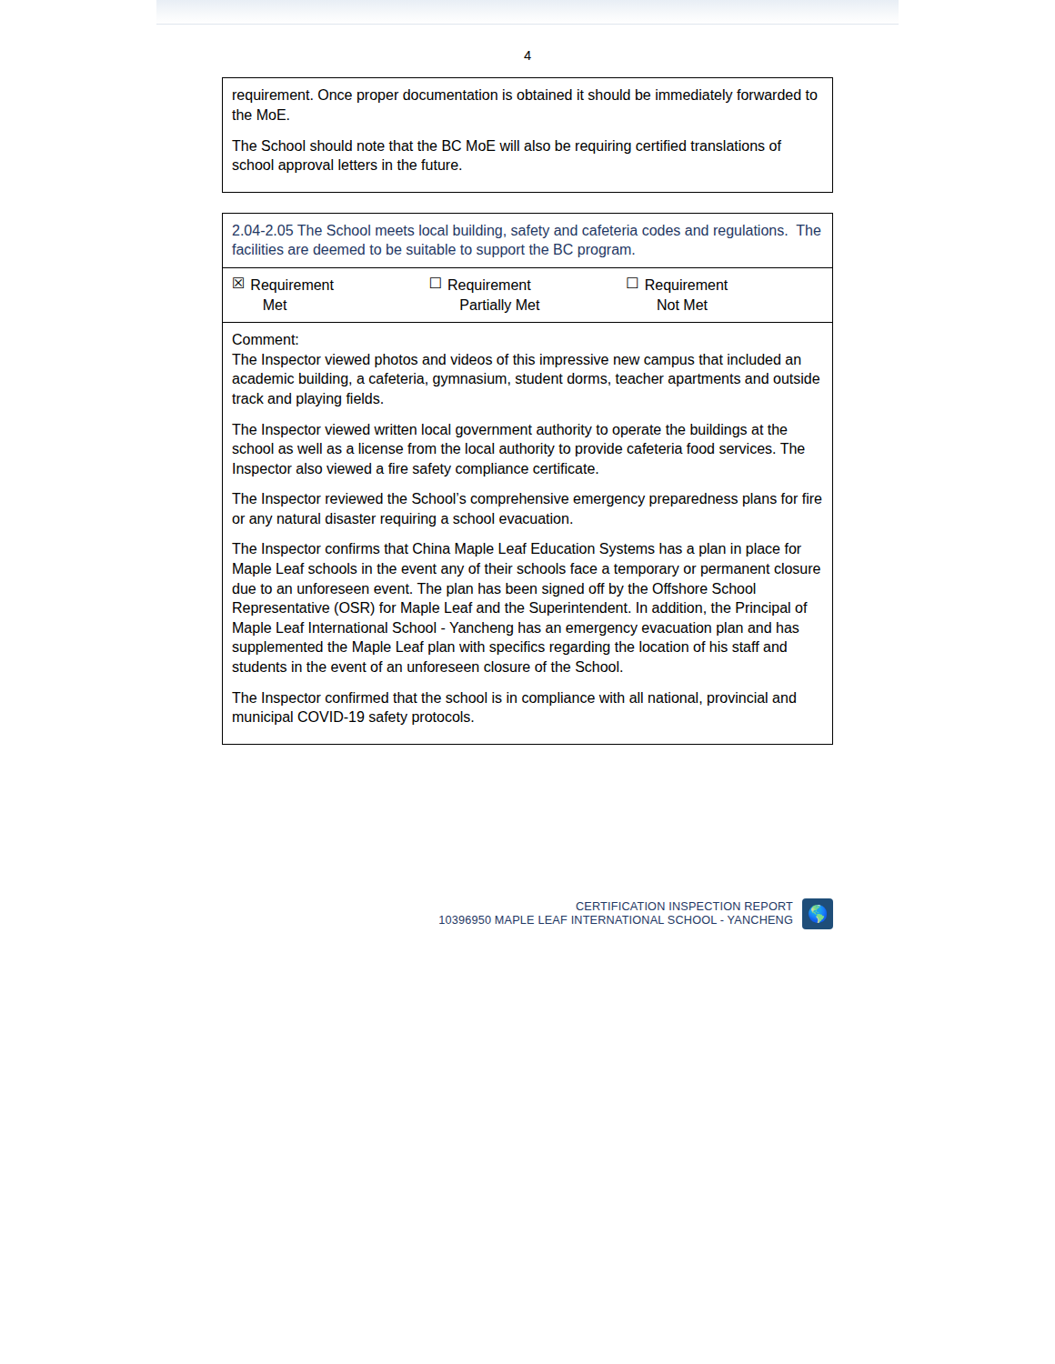4
| requirement. Once proper documentation is obtained it should be immediately forwarded to the MoE. The School should note that the BC MoE will also be requiring certified translations of school approval letters in the future. |
| 2.04-2.05 The School meets local building, safety and cafeteria codes and regulations. The facilities are deemed to be suitable to support the BC program. |
| ☒ Requirement Met ☐ Requirement Partially Met ☐ Requirement Not Met |
| Comment: The Inspector viewed photos and videos of this impressive new campus that included an academic building, a cafeteria, gymnasium, student dorms, teacher apartments and outside track and playing fields. The Inspector viewed written local government authority to operate the buildings at the school as well as a license from the local authority to provide cafeteria food services. The Inspector also viewed a fire safety compliance certificate. The Inspector reviewed the School’s comprehensive emergency preparedness plans for fire or any natural disaster requiring a school evacuation. The Inspector confirms that China Maple Leaf Education Systems has a plan in place for Maple Leaf schools in the event any of their schools face a temporary or permanent closure due to an unforeseen event. The plan has been signed off by the Offshore School Representative (OSR) for Maple Leaf and the Superintendent. In addition, the Principal of Maple Leaf International School - Yancheng has an emergency evacuation plan and has supplemented the Maple Leaf plan with specifics regarding the location of his staff and students in the event of an unforeseen closure of the School. The Inspector confirmed that the school is in compliance with all national, provincial and municipal COVID-19 safety protocols. |
CERTIFICATION INSPECTION REPORT
10396950 MAPLE LEAF INTERNATIONAL SCHOOL - YANCHENG
🌎